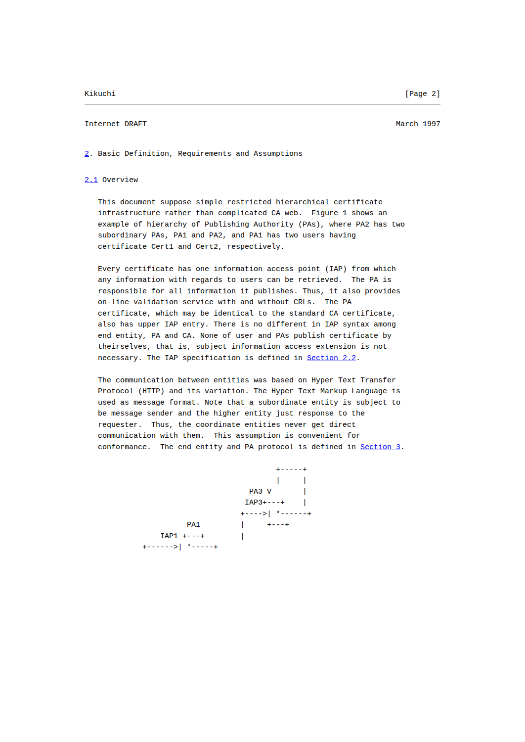Kikuchi [Page 2]
Internet DRAFT March 1997
2. Basic Definition, Requirements and Assumptions
2.1 Overview
This document suppose simple restricted hierarchical certificate infrastructure rather than complicated CA web. Figure 1 shows an example of hierarchy of Publishing Authority (PAs), where PA2 has two subordinary PAs, PA1 and PA2, and PA1 has two users having certificate Cert1 and Cert2, respectively.
Every certificate has one information access point (IAP) from which any information with regards to users can be retrieved. The PA is responsible for all information it publishes. Thus, it also provides on-line validation service with and without CRLs. The PA certificate, which may be identical to the standard CA certificate, also has upper IAP entry. There is no different in IAP syntax among end entity, PA and CA. None of user and PAs publish certificate by theirselves, that is, subject information access extension is not necessary. The IAP specification is defined in Section 2.2.
The communication between entities was based on Hyper Text Transfer Protocol (HTTP) and its variation. The Hyper Text Markup Language is used as message format. Note that a subordinate entity is subject to be message sender and the higher entity just response to the requester. Thus, the coordinate entities never get direct communication with them. This assumption is convenient for conformance. The end entity and PA protocol is defined in Section 3.
                                        +-----+
                                        |     |
                                  PA3 V       |
                                 IAP3+---+    |
                                +---->| *------+
                    PA1         |     +---+
              IAP1 +---+        |
          +------>| *-----+